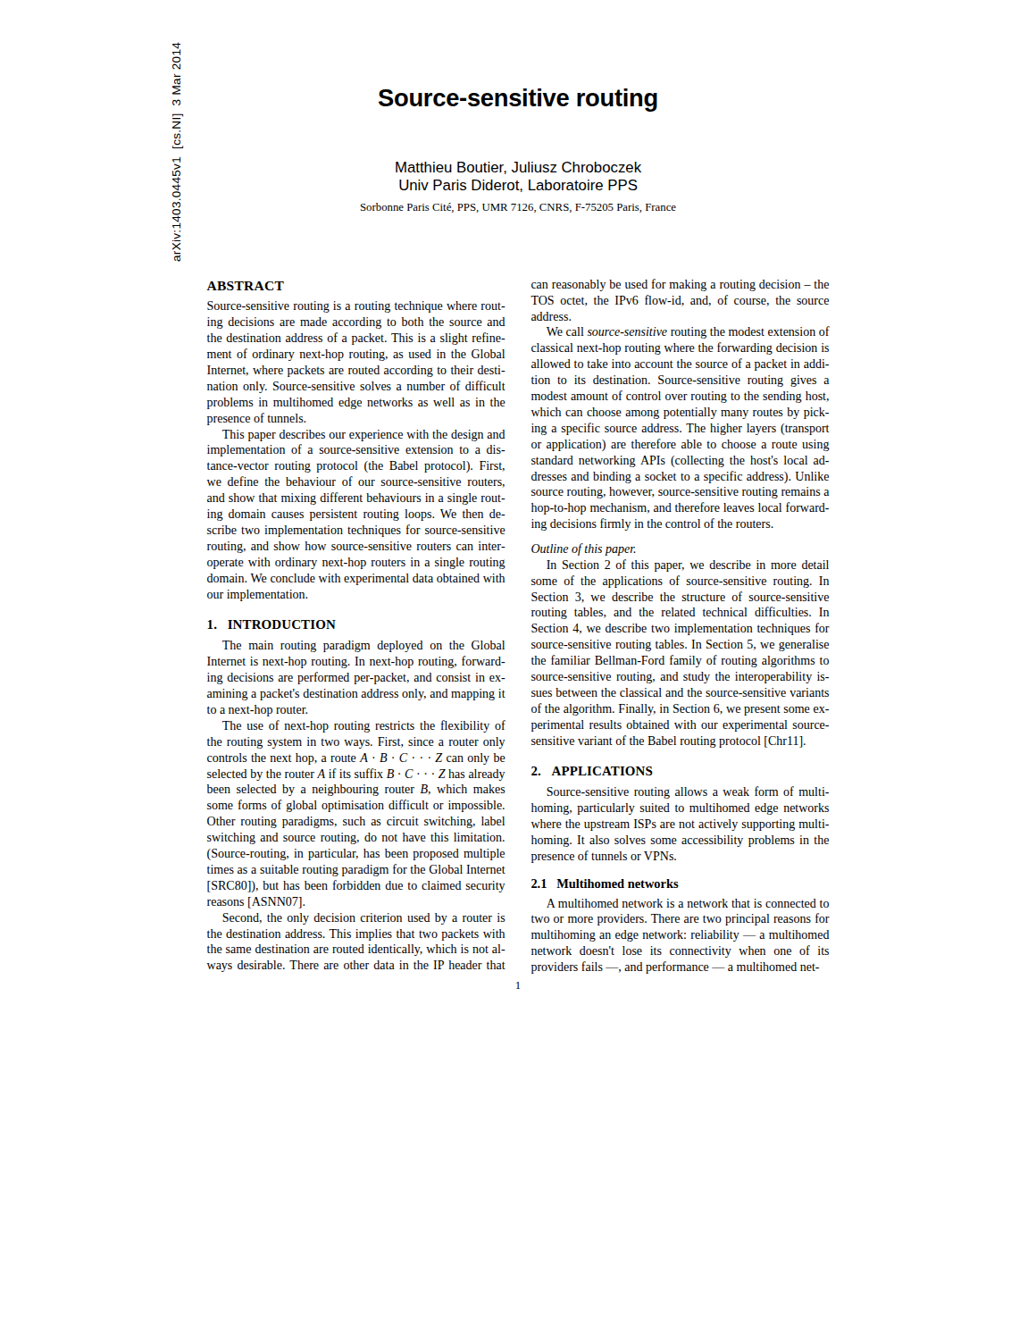arXiv:1403.0445v1 [cs.NI] 3 Mar 2014
Source-sensitive routing
Matthieu Boutier, Juliusz Chroboczek
Univ Paris Diderot, Laboratoire PPS
Sorbonne Paris Cité, PPS, UMR 7126, CNRS, F-75205 Paris, France
ABSTRACT
Source-sensitive routing is a routing technique where routing decisions are made according to both the source and the destination address of a packet. This is a slight refinement of ordinary next-hop routing, as used in the Global Internet, where packets are routed according to their destination only. Source-sensitive solves a number of difficult problems in multihomed edge networks as well as in the presence of tunnels.
This paper describes our experience with the design and implementation of a source-sensitive extension to a distance-vector routing protocol (the Babel protocol). First, we define the behaviour of our source-sensitive routers, and show that mixing different behaviours in a single routing domain causes persistent routing loops. We then describe two implementation techniques for source-sensitive routing, and show how source-sensitive routers can interoperate with ordinary next-hop routers in a single routing domain. We conclude with experimental data obtained with our implementation.
1. INTRODUCTION
The main routing paradigm deployed on the Global Internet is next-hop routing. In next-hop routing, forwarding decisions are performed per-packet, and consist in examining a packet's destination address only, and mapping it to a next-hop router.
The use of next-hop routing restricts the flexibility of the routing system in two ways. First, since a router only controls the next hop, a route A · B · C · · · Z can only be selected by the router A if its suffix B · C · · · Z has already been selected by a neighbouring router B, which makes some forms of global optimisation difficult or impossible. Other routing paradigms, such as circuit switching, label switching and source routing, do not have this limitation. (Source-routing, in particular, has been proposed multiple times as a suitable routing paradigm for the Global Internet [SRC80]), but has been forbidden due to claimed security reasons [ASNN07].
Second, the only decision criterion used by a router is the destination address. This implies that two packets with the same destination are routed identically, which is not always desirable. There are other data in the IP header that can reasonably be used for making a routing decision – the TOS octet, the IPv6 flow-id, and, of course, the source address.
We call source-sensitive routing the modest extension of classical next-hop routing where the forwarding decision is allowed to take into account the source of a packet in addition to its destination. Source-sensitive routing gives a modest amount of control over routing to the sending host, which can choose among potentially many routes by picking a specific source address. The higher layers (transport or application) are therefore able to choose a route using standard networking APIs (collecting the host's local addresses and binding a socket to a specific address). Unlike source routing, however, source-sensitive routing remains a hop-to-hop mechanism, and therefore leaves local forwarding decisions firmly in the control of the routers.
Outline of this paper.
In Section 2 of this paper, we describe in more detail some of the applications of source-sensitive routing. In Section 3, we describe the structure of source-sensitive routing tables, and the related technical difficulties. In Section 4, we describe two implementation techniques for source-sensitive routing tables. In Section 5, we generalise the familiar Bellman-Ford family of routing algorithms to source-sensitive routing, and study the interoperability issues between the classical and the source-sensitive variants of the algorithm. Finally, in Section 6, we present some experimental results obtained with our experimental source-sensitive variant of the Babel routing protocol [Chr11].
2. APPLICATIONS
Source-sensitive routing allows a weak form of multihoming, particularly suited to multihomed edge networks where the upstream ISPs are not actively supporting multihoming. It also solves some accessibility problems in the presence of tunnels or VPNs.
2.1 Multihomed networks
A multihomed network is a network that is connected to two or more providers. There are two principal reasons for multihoming an edge network: reliability — a multihomed network doesn't lose its connectivity when one of its providers fails —, and performance — a multihomed net-
1